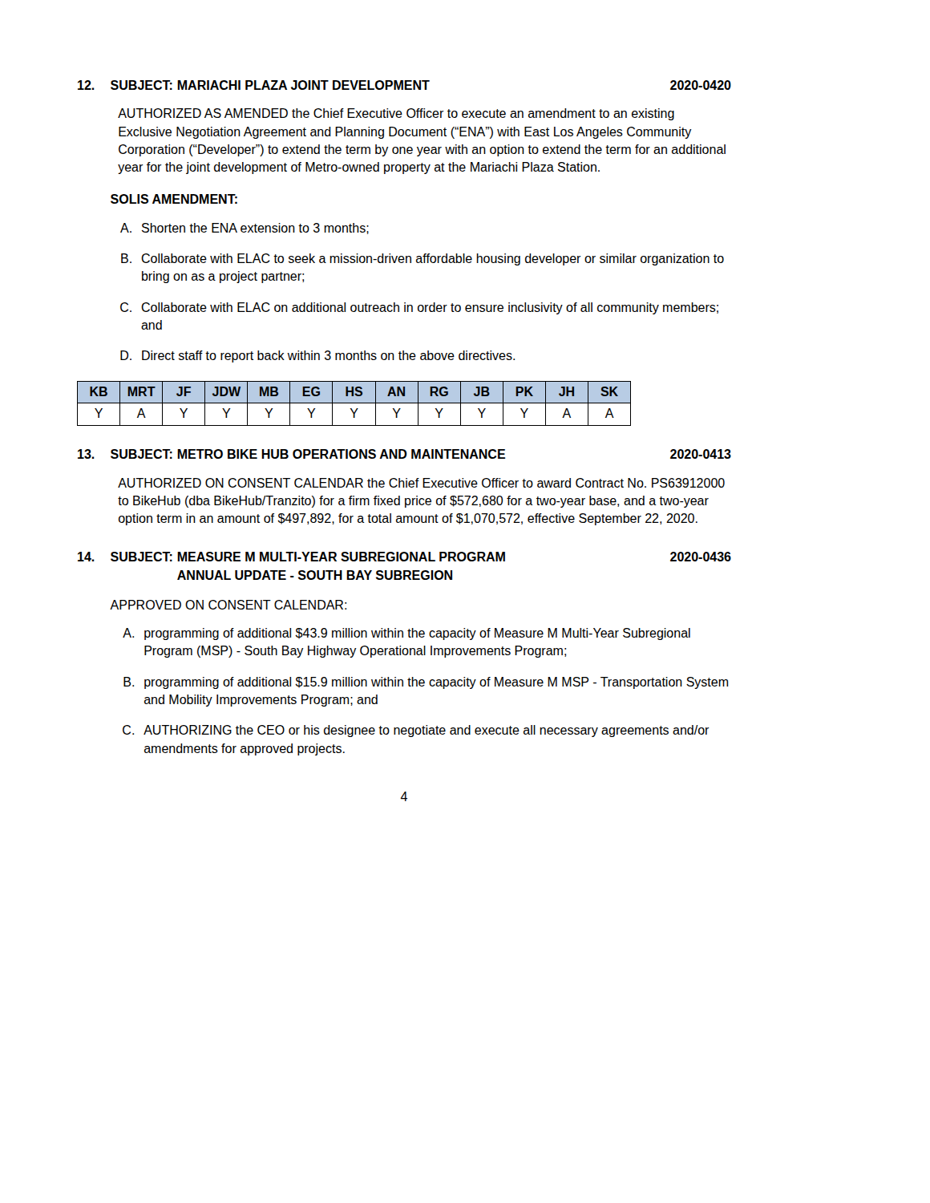12. SUBJECT: MARIACHI PLAZA JOINT DEVELOPMENT 2020-0420
AUTHORIZED AS AMENDED the Chief Executive Officer to execute an amendment to an existing Exclusive Negotiation Agreement and Planning Document (“ENA”) with East Los Angeles Community Corporation (“Developer”) to extend the term by one year with an option to extend the term for an additional year for the joint development of Metro-owned property at the Mariachi Plaza Station.
SOLIS AMENDMENT:
Shorten the ENA extension to 3 months;
Collaborate with ELAC to seek a mission-driven affordable housing developer or similar organization to bring on as a project partner;
Collaborate with ELAC on additional outreach in order to ensure inclusivity of all community members; and
Direct staff to report back within 3 months on the above directives.
| KB | MRT | JF | JDW | MB | EG | HS | AN | RG | JB | PK | JH | SK |
| --- | --- | --- | --- | --- | --- | --- | --- | --- | --- | --- | --- | --- |
| Y | A | Y | Y | Y | Y | Y | Y | Y | Y | Y | A | A |
13. SUBJECT: METRO BIKE HUB OPERATIONS AND MAINTENANCE 2020-0413
AUTHORIZED ON CONSENT CALENDAR the Chief Executive Officer to award Contract No. PS63912000 to BikeHub (dba BikeHub/Tranzito) for a firm fixed price of $572,680 for a two-year base, and a two-year option term in an amount of $497,892, for a total amount of $1,070,572, effective September 22, 2020.
14. SUBJECT: MEASURE M MULTI-YEAR SUBREGIONAL PROGRAM 2020-0436
ANNUAL UPDATE - SOUTH BAY SUBREGION
APPROVED ON CONSENT CALENDAR:
programming of additional $43.9 million within the capacity of Measure M Multi-Year Subregional Program (MSP) - South Bay Highway Operational Improvements Program;
programming of additional $15.9 million within the capacity of Measure M MSP - Transportation System and Mobility Improvements Program; and
AUTHORIZING the CEO or his designee to negotiate and execute all necessary agreements and/or amendments for approved projects.
4